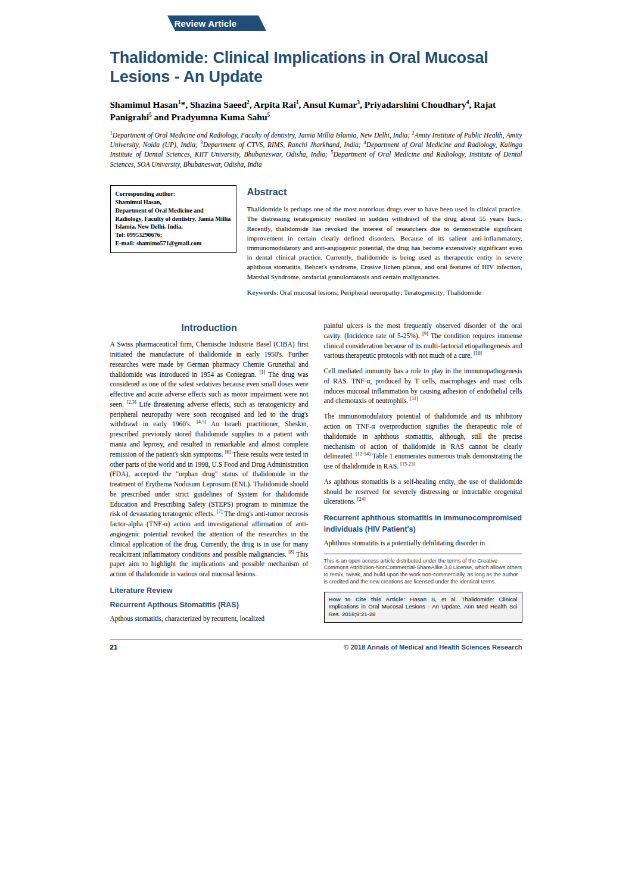Review Article
Thalidomide: Clinical Implications in Oral Mucosal Lesions - An Update
Shamimul Hasan1*, Shazina Saeed2, Arpita Rai1, Ansul Kumar3, Priyadarshini Choudhary4, Rajat Panigrahi5 and Pradyumna Kuma Sahu5
1Department of Oral Medicine and Radiology, Faculty of dentistry, Jamia Millia Islamia, New Delhi, India; 2Amity Institute of Public Health, Amity University, Noida (UP), India; 3Department of CTVS, RIMS, Ranchi Jharkhand, India; 4Department of Oral Medicine and Radiology, Kalinga Institute of Dental Sciences, KIIT University, Bhubaneswar, Odisha, India; 5Department of Oral Medicine and Radiology, Institute of Dental Sciences, SOA University, Bhubaneswar, Odisha, India
Corresponding author:
Shamimul Hasan,
Department of Oral Medicine and Radiology, Faculty of dentistry, Jamia Millia Islamia, New Delhi, India,
Tel: 09953290676;
E-mail: shamimo571@gmail.com
Abstract
Thalidomide is perhaps one of the most notorious drugs ever to have been used in clinical practice. The distressing teratogenicity resulted in sudden withdrawl of the drug about 55 years back. Recently, thalidomide has revoked the interest of researchers due to demonstrable significant improvement in certain clearly defined disorders. Because of its salient anti-inflammatory, immunomodulatory and anti-angiogenic potential, the drug has become extensively significant even in dental clinical practice. Currently, thalidomide is being used as therapeutic entity in severe aphthous stomatitis, Behcet's syndrome, Erosive lichen planus, and oral features of HIV infection, Marshal Syndrome, orofacial granulomatosis and certain malignancies.
Keywords: Oral mucosal lesions; Peripheral neuropathy; Teratogenicity; Thalidomide
Introduction
A Swiss pharmaceutical firm, Chemische Industrie Basel (CIBA) first initiated the manufacture of thalidomide in early 1950's. Further researches were made by German pharmacy Chemie Grunethal and thalidomide was introduced in 1954 as Contegran. [1] The drug was considered as one of the safest sedatives because even small doses were effective and acute adverse effects such as motor impairment were not seen. [2,3] Life threatening adverse effects, such as teratogenicity and peripheral neuropathy were soon recognised and led to the drug's withdrawl in early 1960's. [4,5] An Israeli practitioner, Sheskin, prescribed previously stored thalidomide supplies to a patient with mania and leprosy, and resulted in remarkable and almost complete remission of the patient's skin symptoms. [6] These results were tested in other parts of the world and in 1998, U.S Food and Drug Administration (FDA), accepted the "orphan drug" status of thalidomide in the treatment of Erythema Nodusum Leprosum (ENL). Thalidomide should be prescribed under strict guidelines of System for thalidomide Education and Prescribing Safety (STEPS) program to minimize the risk of devastating teratogenic effects. [7] The drug's anti-tumor necrosis factor-alpha (TNF-α) action and investigational affirmation of anti-angiogenic potential revoked the attention of the researches in the clinical application of the drug. Currently, the drug is in use for many recalcitrant inflammatory conditions and possible malignancies. [8] This paper aim to highlight the implications and possible mechanism of action of thalidomide in various oral mucosal lesions.
Literature Review
Recurrent Apthous Stomatitis (RAS)
Apthous stomatitis, characterized by recurrent, localized
painful ulcers is the most frequently observed disorder of the oral cavity. (Incidence rate of 5-25%). [9] The condition requires immense clinical consideration because of its multi-factorial etiopathogenesis and various therapeutic protocols with not much of a cure. [10]
Cell mediated immunity has a role to play in the immunopathogenesis of RAS. TNF-α, produced by T cells, macrophages and mast cells induces mucosal inflammation by causing adhesion of endothelial cells and chemotaxis of neutrophils. [11]
The immunomodulatory potential of thalidomide and its inhibitory action on TNF-α overproduction signifies the therapeutic role of thalidomide in aphthous stomatitis, although, still the precise mechanism of action of thalidomide in RAS cannot be clearly delineated. [12-14] Table 1 enumerates numerous trials demonstrating the use of thalidomide in RAS. [15-23]
As aphthous stomatitis is a self-healing entity, the use of thalidomide should be reserved for severely distressing or intractable orogenital ulcerations. [24]
Recurrent aphthous stomatitis in immunocompromised individuals (HIV Patient's)
Aphthous stomatitis is a potentially debilitating disorder in
This is an open access article distributed under the terms of the Creative Commons Attribution-NonCommercial-ShareAlike 3.0 License, which allows others to remix, tweak, and build upon the work non-commercially, as long as the author is credited and the new creations are licensed under the identical terms.
How to Cite this Article: Hasan S, et al. Thalidomide: Clinical Implications in Oral Mucosal Lesions - An Update. Ann Med Health Sci Res. 2018;8:21-28
21
© 2018 Annals of Medical and Health Sciences Research